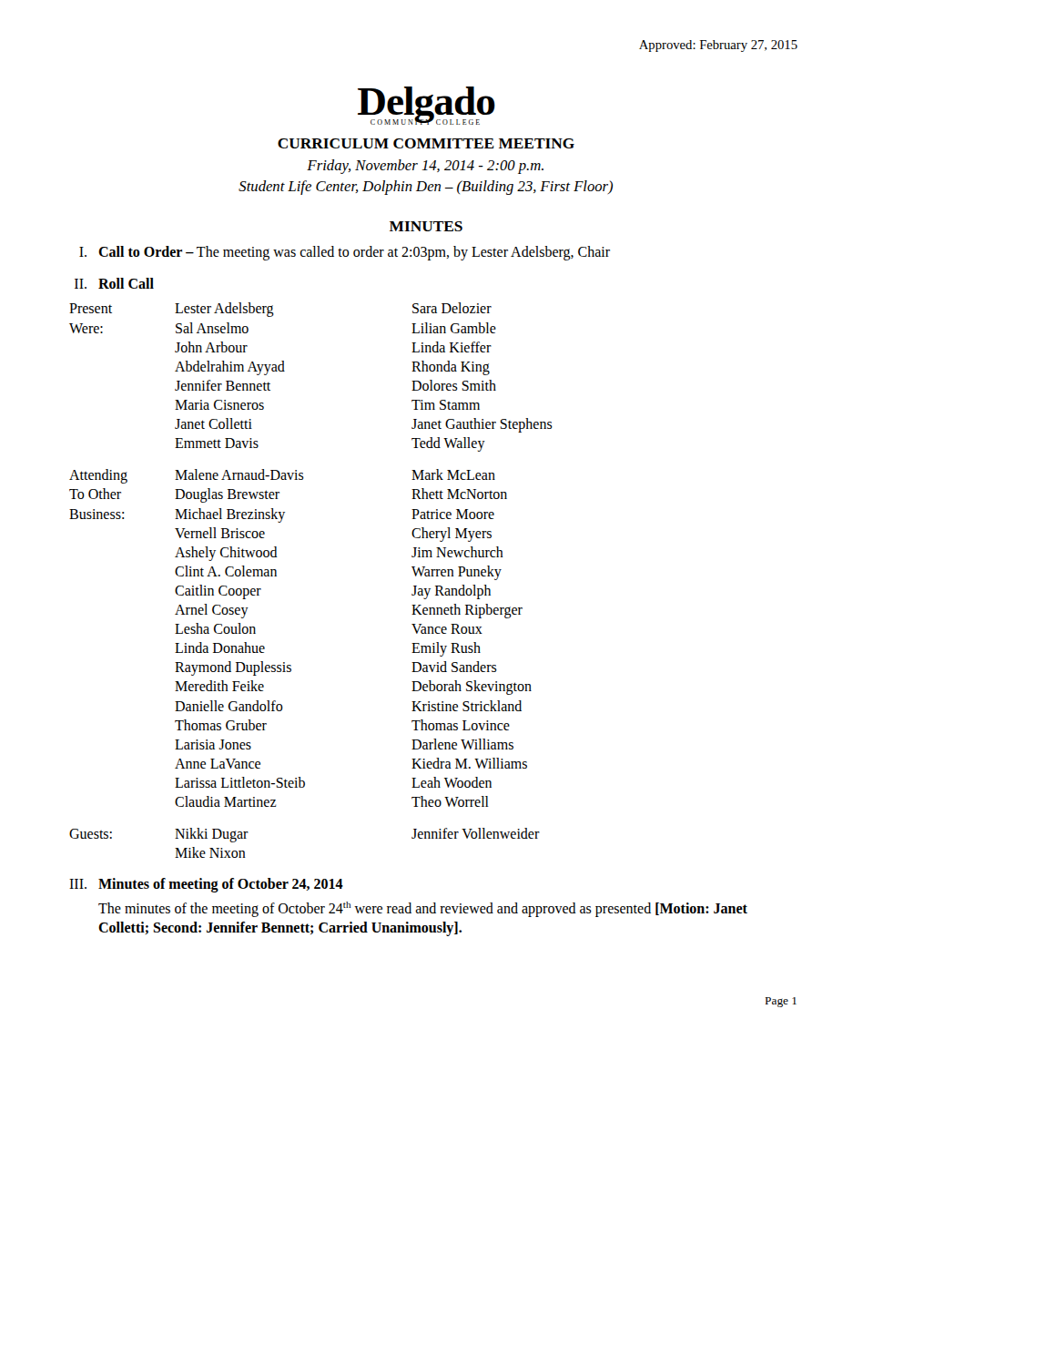Approved: February 27, 2015
Delgado
COMMUNITY COLLEGE
CURRICULUM COMMITTEE MEETING
Friday, November 14, 2014 - 2:00 p.m.
Student Life Center, Dolphin Den – (Building 23, First Floor)
MINUTES
Call to Order – The meeting was called to order at 2:03pm, by Lester Adelsberg, Chair
Roll Call
| Present Were: | Lester Adelsberg Sal Anselmo John Arbour Abdelrahim Ayyad Jennifer Bennett Maria Cisneros Janet Colletti Emmett Davis | Sara Delozier Lilian Gamble Linda Kieffer Rhonda King Dolores Smith Tim Stamm Janet Gauthier Stephens Tedd Walley |
| Attending To Other Business: | Malene Arnaud-Davis Douglas Brewster Michael Brezinsky Vernell Briscoe Ashely Chitwood Clint A. Coleman Caitlin Cooper Arnel Cosey Lesha Coulon Linda Donahue Raymond Duplessis Meredith Feike Danielle Gandolfo Thomas Gruber Larisia Jones Anne LaVance Larissa Littleton-Steib Claudia Martinez | Mark McLean Rhett McNorton Patrice Moore Cheryl Myers Jim Newchurch Warren Puneky Jay Randolph Kenneth Ripberger Vance Roux Emily Rush David Sanders Deborah Skevington Kristine Strickland Thomas Lovince Darlene Williams Kiedra M. Williams Leah Wooden Theo Worrell |
| Guests: | Nikki Dugar Mike Nixon | Jennifer Vollenweider |
Minutes of meeting of October 24, 2014
The minutes of the meeting of October 24th were read and reviewed and approved as presented [Motion: Janet Colletti; Second: Jennifer Bennett; Carried Unanimously].
Page 1